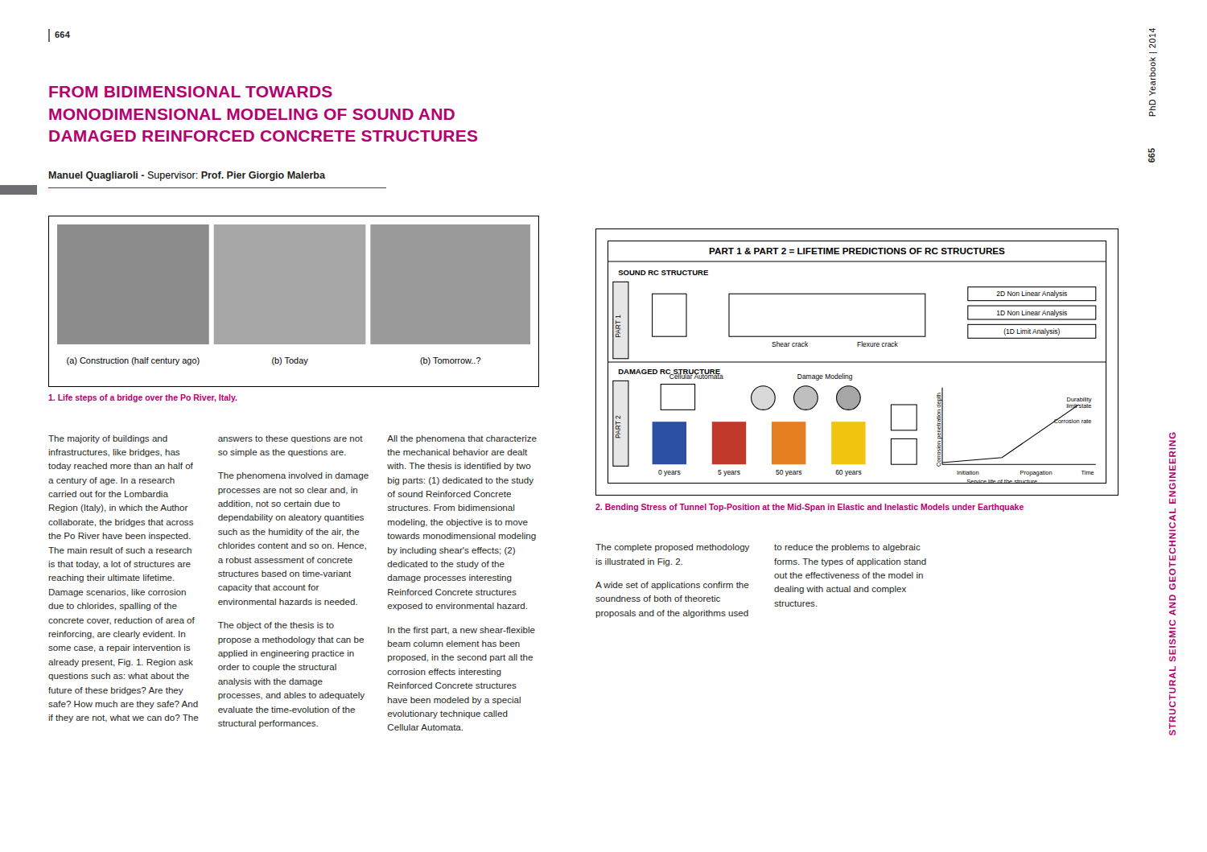664
From Bidimensional Towards
Monodimensional Modeling of Sound and
Damaged Reinforced Concrete Structures
Manuel Quagliaroli - Supervisor: Prof. Pier Giorgio Malerba
(a) Construction (half century ago) (b) Today (b) Tomorrow..?
1. Life steps of a bridge over the Po River, Italy.
The majority of buildings and infrastructures, like bridges, has today reached more than an half of a century of age. In a research carried out for the Lombardia Region (Italy), in which the Author collaborate, the bridges that across the Po River have been inspected. The main result of such a research is that today, a lot of structures are reaching their ultimate lifetime. Damage scenarios, like corrosion due to chlorides, spalling of the concrete cover, reduction of area of reinforcing, are clearly evident. In some case, a repair intervention is already present, Fig. 1. Region ask questions such as: what about the future of these bridges? Are they safe? How much are they safe? And if they are not, what we can do? The answers to these questions are not so simple as the questions are.
The phenomena involved in damage processes are not so clear and, in addition, not so certain due to dependability on aleatory quantities such as the humidity of the air, the chlorides content and so on. Hence, a robust assessment of concrete structures based on time-variant capacity that account for environmental hazards is needed.
The object of the thesis is to propose a methodology that can be applied in engineering practice in order to couple the structural analysis with the damage processes, and ables to adequately evaluate the time-evolution of the structural performances.
All the phenomena that characterize the mechanical behavior are dealt with. The thesis is identified by two big parts: (1) dedicated to the study of sound Reinforced Concrete structures. From bidimensional modeling, the objective is to move towards monodimensional modeling by including shear's effects; (2) dedicated to the study of the damage processes interesting Reinforced Concrete structures exposed to environmental hazard.
In the first part, a new shear-flexible beam column element has been proposed, in the second part all the corrosion effects interesting Reinforced Concrete structures have been modeled by a special evolutionary technique called Cellular Automata.
PART 1 & PART 2 = LIFETIME PREDICTIONS OF RC STRUCTURES SOUND RC STRUCTURE PART 1 Shear crack Flexure crack 2D Non Linear Analysis 1D Non Linear Analysis (1D Limit Analysis) DAMAGED RC STRUCTURE PART 2 Cellular Automata Damage Modeling 0 years 5 years 50 years 60 years Durability limit state Corrosion rate Corrosion penetration depth Time Initiation Propagation Service life of the structure
2. Bending Stress of Tunnel Top-Position at the Mid-Span in Elastic and Inelastic Models under Earthquake
The complete proposed methodology is illustrated in Fig. 2.
A wide set of applications confirm the soundness of both of theoretic proposals and of the algorithms used to reduce the problems to algebraic forms. The types of application stand out the effectiveness of the model in dealing with actual and complex structures.
PhD Yearbook | 2014
665
Structural Seismic and Geotechnical Engineering